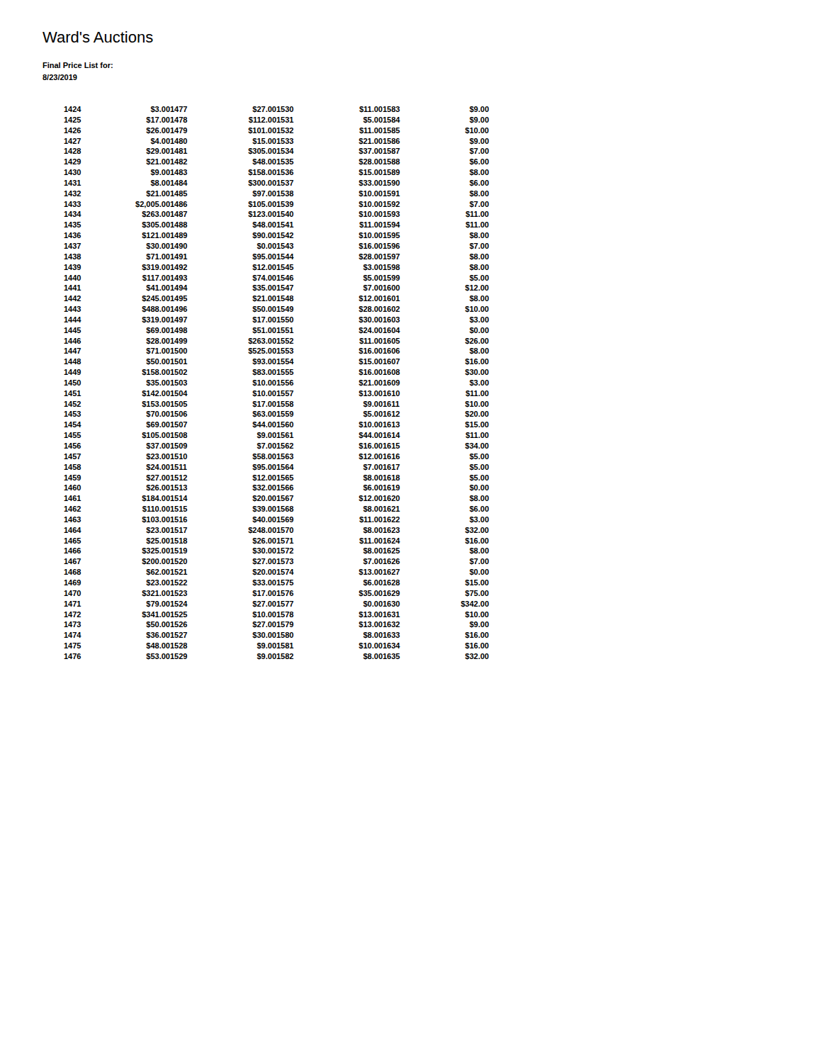Ward's Auctions
Final Price List for:
8/23/2019
| 1424 | $3.00 | 1477 | $27.00 | 1530 | $11.00 | 1583 | $9.00 |
| 1425 | $17.00 | 1478 | $112.00 | 1531 | $5.00 | 1584 | $9.00 |
| 1426 | $26.00 | 1479 | $101.00 | 1532 | $11.00 | 1585 | $10.00 |
| 1427 | $4.00 | 1480 | $15.00 | 1533 | $21.00 | 1586 | $9.00 |
| 1428 | $29.00 | 1481 | $305.00 | 1534 | $37.00 | 1587 | $7.00 |
| 1429 | $21.00 | 1482 | $48.00 | 1535 | $28.00 | 1588 | $6.00 |
| 1430 | $9.00 | 1483 | $158.00 | 1536 | $15.00 | 1589 | $8.00 |
| 1431 | $8.00 | 1484 | $300.00 | 1537 | $33.00 | 1590 | $6.00 |
| 1432 | $21.00 | 1485 | $97.00 | 1538 | $10.00 | 1591 | $8.00 |
| 1433 | $2,005.00 | 1486 | $105.00 | 1539 | $10.00 | 1592 | $7.00 |
| 1434 | $263.00 | 1487 | $123.00 | 1540 | $10.00 | 1593 | $11.00 |
| 1435 | $305.00 | 1488 | $48.00 | 1541 | $11.00 | 1594 | $11.00 |
| 1436 | $121.00 | 1489 | $90.00 | 1542 | $10.00 | 1595 | $8.00 |
| 1437 | $30.00 | 1490 | $0.00 | 1543 | $16.00 | 1596 | $7.00 |
| 1438 | $71.00 | 1491 | $95.00 | 1544 | $28.00 | 1597 | $8.00 |
| 1439 | $319.00 | 1492 | $12.00 | 1545 | $3.00 | 1598 | $8.00 |
| 1440 | $117.00 | 1493 | $74.00 | 1546 | $5.00 | 1599 | $5.00 |
| 1441 | $41.00 | 1494 | $35.00 | 1547 | $7.00 | 1600 | $12.00 |
| 1442 | $245.00 | 1495 | $21.00 | 1548 | $12.00 | 1601 | $8.00 |
| 1443 | $488.00 | 1496 | $50.00 | 1549 | $28.00 | 1602 | $10.00 |
| 1444 | $319.00 | 1497 | $17.00 | 1550 | $30.00 | 1603 | $3.00 |
| 1445 | $69.00 | 1498 | $51.00 | 1551 | $24.00 | 1604 | $0.00 |
| 1446 | $28.00 | 1499 | $263.00 | 1552 | $11.00 | 1605 | $26.00 |
| 1447 | $71.00 | 1500 | $525.00 | 1553 | $16.00 | 1606 | $8.00 |
| 1448 | $50.00 | 1501 | $93.00 | 1554 | $15.00 | 1607 | $16.00 |
| 1449 | $158.00 | 1502 | $83.00 | 1555 | $16.00 | 1608 | $30.00 |
| 1450 | $35.00 | 1503 | $10.00 | 1556 | $21.00 | 1609 | $3.00 |
| 1451 | $142.00 | 1504 | $10.00 | 1557 | $13.00 | 1610 | $11.00 |
| 1452 | $153.00 | 1505 | $17.00 | 1558 | $9.00 | 1611 | $10.00 |
| 1453 | $70.00 | 1506 | $63.00 | 1559 | $5.00 | 1612 | $20.00 |
| 1454 | $69.00 | 1507 | $44.00 | 1560 | $10.00 | 1613 | $15.00 |
| 1455 | $105.00 | 1508 | $9.00 | 1561 | $44.00 | 1614 | $11.00 |
| 1456 | $37.00 | 1509 | $7.00 | 1562 | $16.00 | 1615 | $34.00 |
| 1457 | $23.00 | 1510 | $58.00 | 1563 | $12.00 | 1616 | $5.00 |
| 1458 | $24.00 | 1511 | $95.00 | 1564 | $7.00 | 1617 | $5.00 |
| 1459 | $27.00 | 1512 | $12.00 | 1565 | $8.00 | 1618 | $5.00 |
| 1460 | $26.00 | 1513 | $32.00 | 1566 | $6.00 | 1619 | $0.00 |
| 1461 | $184.00 | 1514 | $20.00 | 1567 | $12.00 | 1620 | $8.00 |
| 1462 | $110.00 | 1515 | $39.00 | 1568 | $8.00 | 1621 | $6.00 |
| 1463 | $103.00 | 1516 | $40.00 | 1569 | $11.00 | 1622 | $3.00 |
| 1464 | $23.00 | 1517 | $248.00 | 1570 | $8.00 | 1623 | $32.00 |
| 1465 | $25.00 | 1518 | $26.00 | 1571 | $11.00 | 1624 | $16.00 |
| 1466 | $325.00 | 1519 | $30.00 | 1572 | $8.00 | 1625 | $8.00 |
| 1467 | $200.00 | 1520 | $27.00 | 1573 | $7.00 | 1626 | $7.00 |
| 1468 | $62.00 | 1521 | $20.00 | 1574 | $13.00 | 1627 | $0.00 |
| 1469 | $23.00 | 1522 | $33.00 | 1575 | $6.00 | 1628 | $15.00 |
| 1470 | $321.00 | 1523 | $17.00 | 1576 | $35.00 | 1629 | $75.00 |
| 1471 | $79.00 | 1524 | $27.00 | 1577 | $0.00 | 1630 | $342.00 |
| 1472 | $341.00 | 1525 | $10.00 | 1578 | $13.00 | 1631 | $10.00 |
| 1473 | $50.00 | 1526 | $27.00 | 1579 | $13.00 | 1632 | $9.00 |
| 1474 | $36.00 | 1527 | $30.00 | 1580 | $8.00 | 1633 | $16.00 |
| 1475 | $48.00 | 1528 | $9.00 | 1581 | $10.00 | 1634 | $16.00 |
| 1476 | $53.00 | 1529 | $9.00 | 1582 | $8.00 | 1635 | $32.00 |